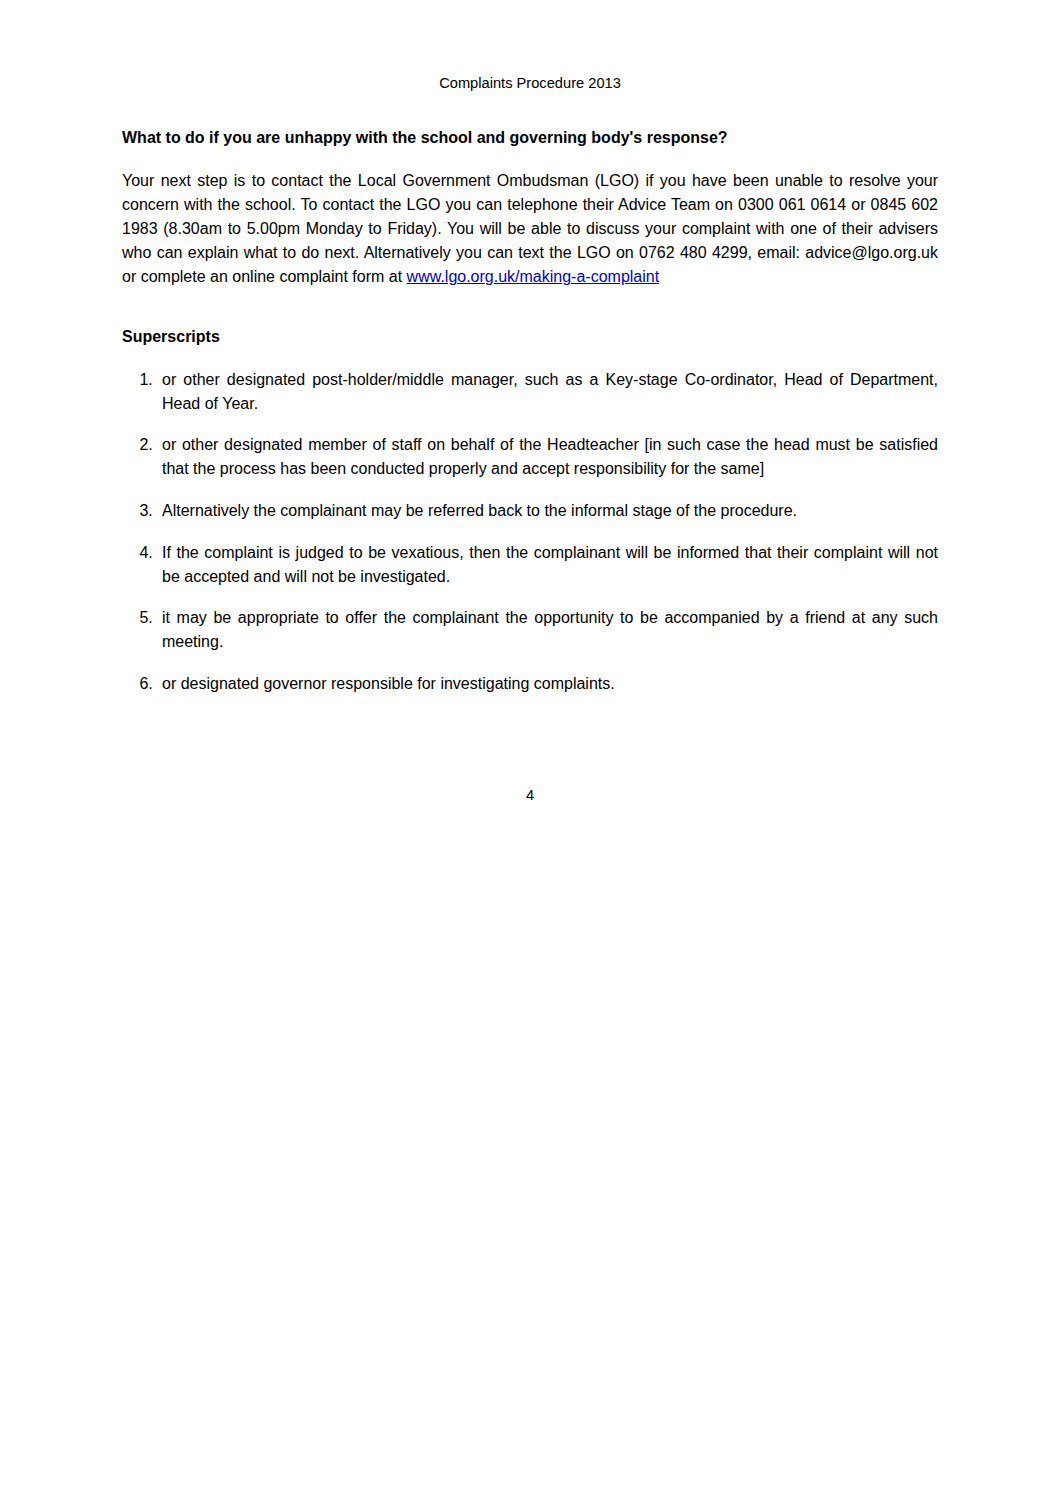Complaints Procedure 2013
What to do if you are unhappy with the school and governing body's response?
Your next step is to contact the Local Government Ombudsman (LGO) if you have been unable to resolve your concern with the school. To contact the LGO you can telephone their Advice Team on 0300 061 0614 or 0845 602 1983 (8.30am to 5.00pm Monday to Friday). You will be able to discuss your complaint with one of their advisers who can explain what to do next. Alternatively you can text the LGO on 0762 480 4299, email: advice@lgo.org.uk or complete an online complaint form at www.lgo.org.uk/making-a-complaint
Superscripts
or other designated post-holder/middle manager, such as a Key-stage Co-ordinator, Head of Department, Head of Year.
or other designated member of staff on behalf of the Headteacher [in such case the head must be satisfied that the process has been conducted properly and accept responsibility for the same]
Alternatively the complainant may be referred back to the informal stage of the procedure.
If the complaint is judged to be vexatious, then the complainant will be informed that their complaint will not be accepted and will not be investigated.
it may be appropriate to offer the complainant the opportunity to be accompanied by a friend at any such meeting.
or designated governor responsible for investigating complaints.
4